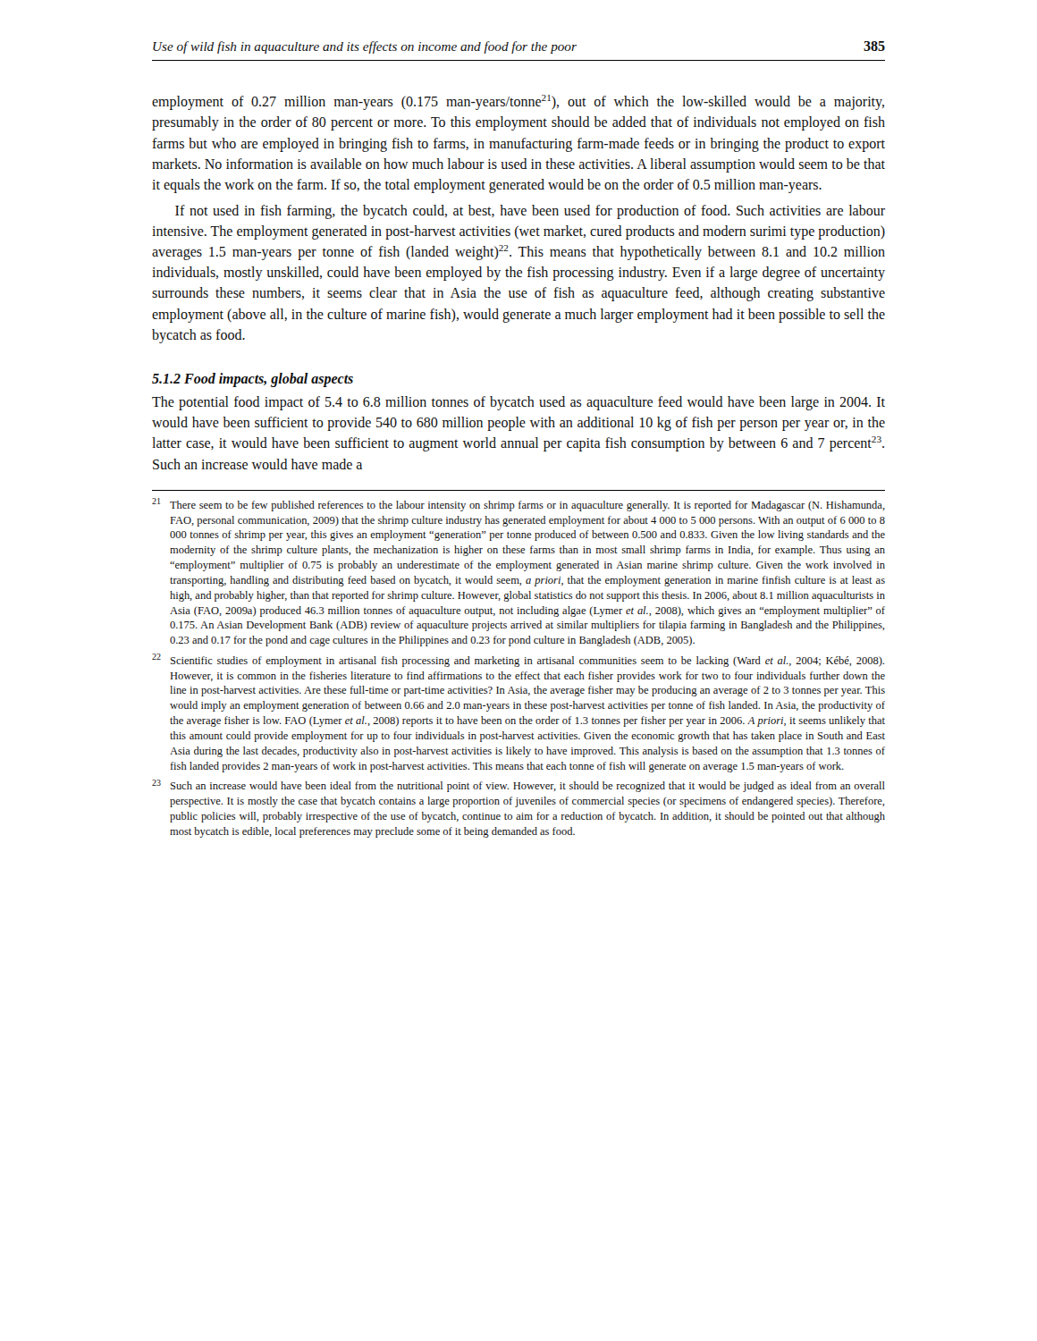Use of wild fish in aquaculture and its effects on income and food for the poor 385
employment of 0.27 million man-years (0.175 man-years/tonne21), out of which the low-skilled would be a majority, presumably in the order of 80 percent or more. To this employment should be added that of individuals not employed on fish farms but who are employed in bringing fish to farms, in manufacturing farm-made feeds or in bringing the product to export markets. No information is available on how much labour is used in these activities. A liberal assumption would seem to be that it equals the work on the farm. If so, the total employment generated would be on the order of 0.5 million man-years.
If not used in fish farming, the bycatch could, at best, have been used for production of food. Such activities are labour intensive. The employment generated in post-harvest activities (wet market, cured products and modern surimi type production) averages 1.5 man-years per tonne of fish (landed weight)22. This means that hypothetically between 8.1 and 10.2 million individuals, mostly unskilled, could have been employed by the fish processing industry. Even if a large degree of uncertainty surrounds these numbers, it seems clear that in Asia the use of fish as aquaculture feed, although creating substantive employment (above all, in the culture of marine fish), would generate a much larger employment had it been possible to sell the bycatch as food.
5.1.2 Food impacts, global aspects
The potential food impact of 5.4 to 6.8 million tonnes of bycatch used as aquaculture feed would have been large in 2004. It would have been sufficient to provide 540 to 680 million people with an additional 10 kg of fish per person per year or, in the latter case, it would have been sufficient to augment world annual per capita fish consumption by between 6 and 7 percent23. Such an increase would have made a
There seem to be few published references to the labour intensity on shrimp farms or in aquaculture generally. It is reported for Madagascar (N. Hishamunda, FAO, personal communication, 2009) that the shrimp culture industry has generated employment for about 4 000 to 5 000 persons. With an output of 6 000 to 8 000 tonnes of shrimp per year, this gives an employment “generation” per tonne produced of between 0.500 and 0.833. Given the low living standards and the modernity of the shrimp culture plants, the mechanization is higher on these farms than in most small shrimp farms in India, for example. Thus using an “employment” multiplier of 0.75 is probably an underestimate of the employment generated in Asian marine shrimp culture. Given the work involved in transporting, handling and distributing feed based on bycatch, it would seem, a priori, that the employment generation in marine finfish culture is at least as high, and probably higher, than that reported for shrimp culture. However, global statistics do not support this thesis. In 2006, about 8.1 million aquaculturists in Asia (FAO, 2009a) produced 46.3 million tonnes of aquaculture output, not including algae (Lymer et al., 2008), which gives an “employment multiplier” of 0.175. An Asian Development Bank (ADB) review of aquaculture projects arrived at similar multipliers for tilapia farming in Bangladesh and the Philippines, 0.23 and 0.17 for the pond and cage cultures in the Philippines and 0.23 for pond culture in Bangladesh (ADB, 2005).
Scientific studies of employment in artisanal fish processing and marketing in artisanal communities seem to be lacking (Ward et al., 2004; Kébé, 2008). However, it is common in the fisheries literature to find affirmations to the effect that each fisher provides work for two to four individuals further down the line in post-harvest activities. Are these full-time or part-time activities? In Asia, the average fisher may be producing an average of 2 to 3 tonnes per year. This would imply an employment generation of between 0.66 and 2.0 man-years in these post-harvest activities per tonne of fish landed. In Asia, the productivity of the average fisher is low. FAO (Lymer et al., 2008) reports it to have been on the order of 1.3 tonnes per fisher per year in 2006. A priori, it seems unlikely that this amount could provide employment for up to four individuals in post-harvest activities. Given the economic growth that has taken place in South and East Asia during the last decades, productivity also in post-harvest activities is likely to have improved. This analysis is based on the assumption that 1.3 tonnes of fish landed provides 2 man-years of work in post-harvest activities. This means that each tonne of fish will generate on average 1.5 man-years of work.
Such an increase would have been ideal from the nutritional point of view. However, it should be recognized that it would be judged as ideal from an overall perspective. It is mostly the case that bycatch contains a large proportion of juveniles of commercial species (or specimens of endangered species). Therefore, public policies will, probably irrespective of the use of bycatch, continue to aim for a reduction of bycatch. In addition, it should be pointed out that although most bycatch is edible, local preferences may preclude some of it being demanded as food.